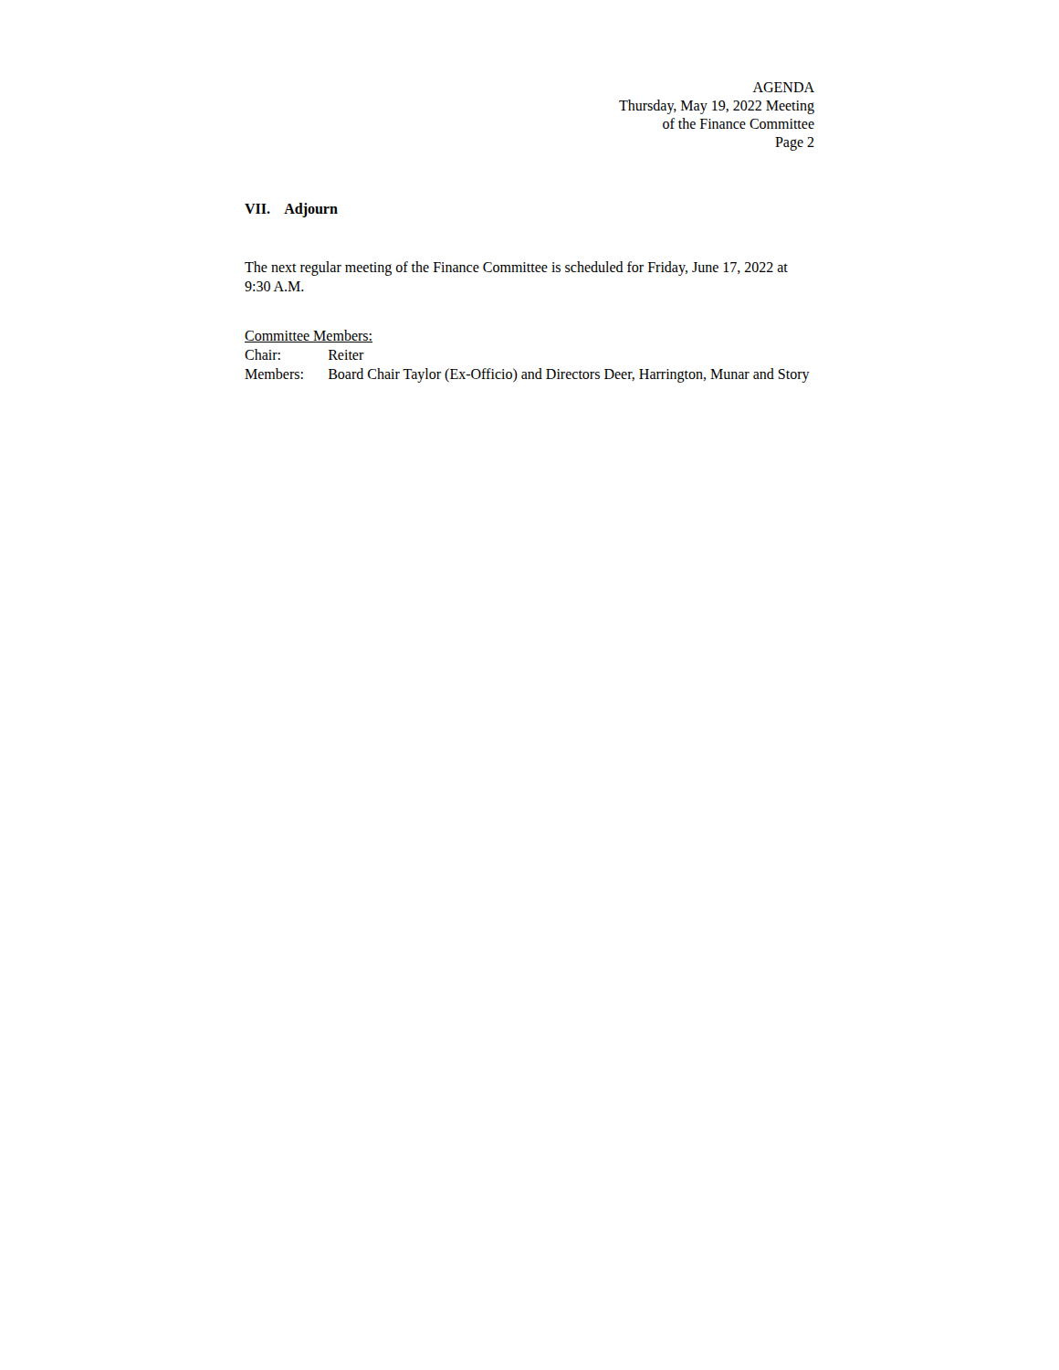AGENDA
Thursday, May 19, 2022 Meeting
of the Finance Committee
Page 2
VII. Adjourn
The next regular meeting of the Finance Committee is scheduled for Friday, June 17, 2022 at 9:30 A.M.
Committee Members:
Chair: Reiter
Members: Board Chair Taylor (Ex-Officio) and Directors Deer, Harrington, Munar and Story